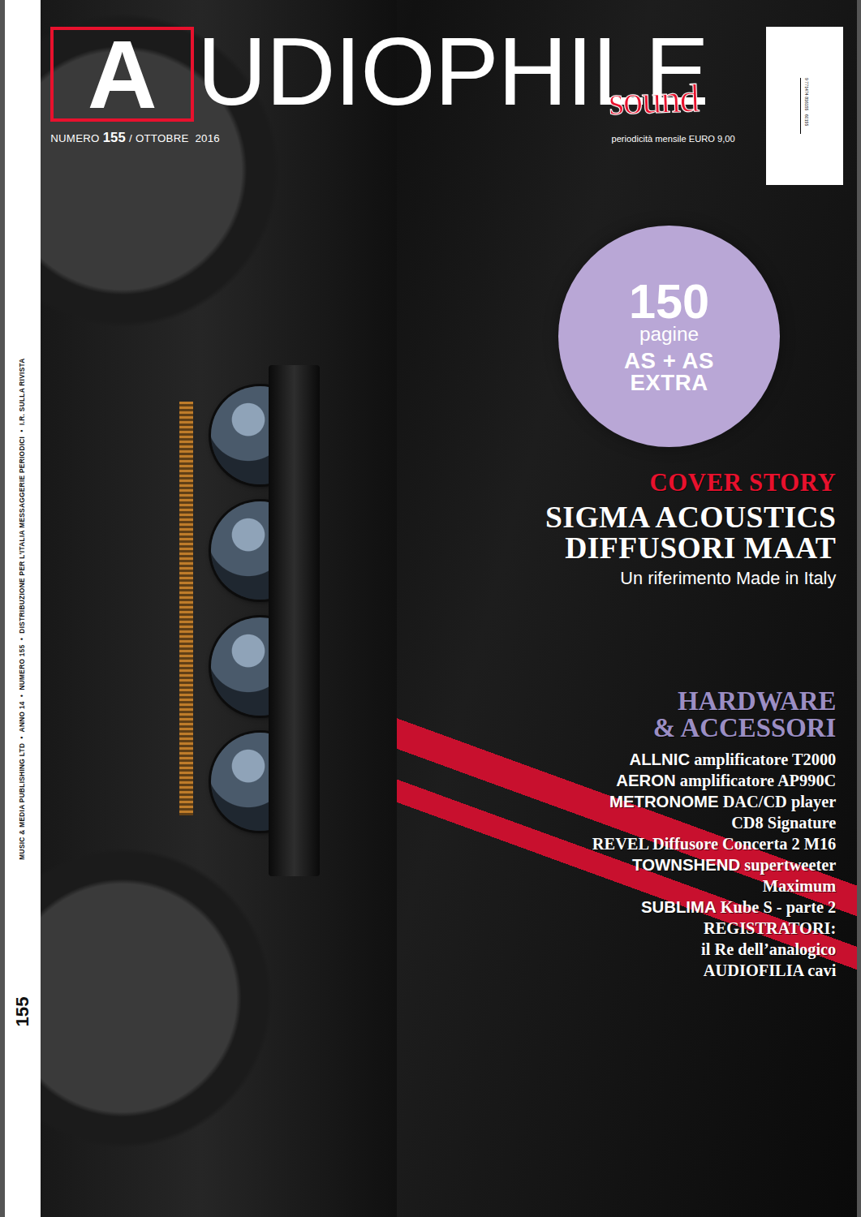Music & Media Publishing Ltd • Anno 14 • Numero 155 • Distribuzione per l'Italia Messaggerie Periodici • I.R. sulla rivista
155
9 771474 816155 60155
A UDIOPHILEsound
NUMERO 155 / OTTOBRE 2016
periodicità mensile EURO 9,00
150 pagine AS + AS
EXTRA
COVER STORY
SIGMA ACOUSTICS
DIFFUSORI MAAT
Un riferimento Made in Italy
HARDWARE
& ACCESSORI
ALLNIC amplificatore T2000
AERON amplificatore AP990C
METRONOME DAC/CD player
CD8 Signature
REVEL Diffusore Concerta 2 M16
TOWNSHEND supertweeter
Maximum
SUBLIMA Kube S - parte 2
REGISTRATORI:
il Re dell’analogico
AUDIOFILIA cavi
Audiophile Sound, numero 155, ottobre 2016. Periodicità mensile, euro 9,00. 150 pagine: AS più AS Extra. Cover story: Sigma Acoustics diffusori MAAT, un riferimento Made in Italy. Hardware e accessori: Allnic amplificatore T2000; Aeron amplificatore AP990C; Metronome DAC/CD player CD8 Signature; Revel diffusore Concerta 2 M16; Townshend supertweeter Maximum; Sublima Kube S parte 2; Registratori: il Re dell'analogico; Audiofilia cavi. Music & Media Publishing Ltd, anno 14, numero 155. Distribuzione per l'Italia Messaggerie Periodici. I.R. sulla rivista.